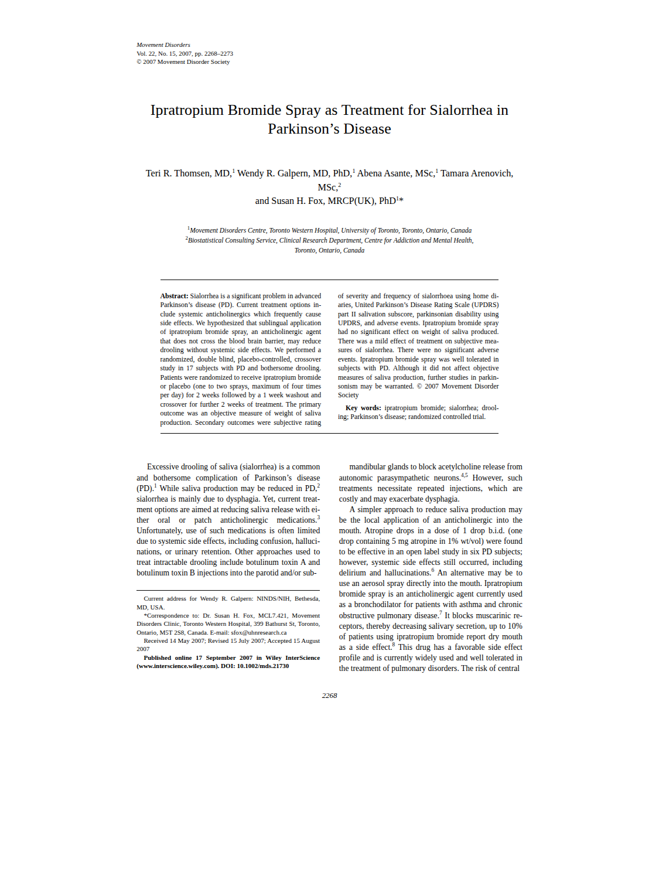Movement Disorders
Vol. 22, No. 15, 2007, pp. 2268–2273
© 2007 Movement Disorder Society
Ipratropium Bromide Spray as Treatment for Sialorrhea in
Parkinson’s Disease
Teri R. Thomsen, MD,1 Wendy R. Galpern, MD, PhD,1 Abena Asante, MSc,1 Tamara Arenovich, MSc,2
and Susan H. Fox, MRCP(UK), PhD1*
1Movement Disorders Centre, Toronto Western Hospital, University of Toronto, Toronto, Ontario, Canada
2Biostatistical Consulting Service, Clinical Research Department, Centre for Addiction and Mental Health,
Toronto, Ontario, Canada
Abstract: Sialorrhea is a significant problem in advanced Parkinson’s disease (PD). Current treatment options include systemic anticholinergics which frequently cause side effects. We hypothesized that sublingual application of ipratropium bromide spray, an anticholinergic agent that does not cross the blood brain barrier, may reduce drooling without systemic side effects. We performed a randomized, double blind, placebo-controlled, crossover study in 17 subjects with PD and bothersome drooling. Patients were randomized to receive ipratropium bromide or placebo (one to two sprays, maximum of four times per day) for 2 weeks followed by a 1 week washout and crossover for further 2 weeks of treatment. The primary outcome was an objective measure of weight of saliva production. Secondary outcomes were subjective rating of severity and frequency of sialorrhoea using home diaries, United Parkinson’s Disease Rating Scale (UPDRS) part II salivation subscore, parkinsonian disability using UPDRS, and adverse events. Ipratropium bromide spray had no significant effect on weight of saliva produced. There was a mild effect of treatment on subjective measures of sialorrhea. There were no significant adverse events. Ipratropium bromide spray was well tolerated in subjects with PD. Although it did not affect objective measures of saliva production, further studies in parkinsonism may be warranted. © 2007 Movement Disorder Society
Key words: ipratropium bromide; sialorrhea; drooling; Parkinson’s disease; randomized controlled trial.
Excessive drooling of saliva (sialorrhea) is a common and bothersome complication of Parkinson’s disease (PD).1 While saliva production may be reduced in PD,2 sialorrhea is mainly due to dysphagia. Yet, current treatment options are aimed at reducing saliva release with either oral or patch anticholinergic medications.3 Unfortunately, use of such medications is often limited due to systemic side effects, including confusion, hallucinations, or urinary retention. Other approaches used to treat intractable drooling include botulinum toxin A and botulinum toxin B injections into the parotid and/or sub-
Current address for Wendy R. Galpern: NINDS/NIH, Bethesda, MD, USA.
*Correspondence to: Dr. Susan H. Fox, MCL7.421, Movement Disorders Clinic, Toronto Western Hospital, 399 Bathurst St, Toronto, Ontario, M5T 2S8, Canada. E-mail: sfox@uhnresearch.ca
Received 14 May 2007; Revised 15 July 2007; Accepted 15 August 2007
Published online 17 September 2007 in Wiley InterScience (www.interscience.wiley.com). DOI: 10.1002/mds.21730
mandibular glands to block acetylcholine release from autonomic parasympathetic neurons.4,5 However, such treatments necessitate repeated injections, which are costly and may exacerbate dysphagia.
A simpler approach to reduce saliva production may be the local application of an anticholinergic into the mouth. Atropine drops in a dose of 1 drop b.i.d. (one drop containing 5 mg atropine in 1% wt/vol) were found to be effective in an open label study in six PD subjects; however, systemic side effects still occurred, including delirium and hallucinations.6 An alternative may be to use an aerosol spray directly into the mouth. Ipratropium bromide spray is an anticholinergic agent currently used as a bronchodilator for patients with asthma and chronic obstructive pulmonary disease.7 It blocks muscarinic receptors, thereby decreasing salivary secretion, up to 10% of patients using ipratropium bromide report dry mouth as a side effect.8 This drug has a favorable side effect profile and is currently widely used and well tolerated in the treatment of pulmonary disorders. The risk of central
2268